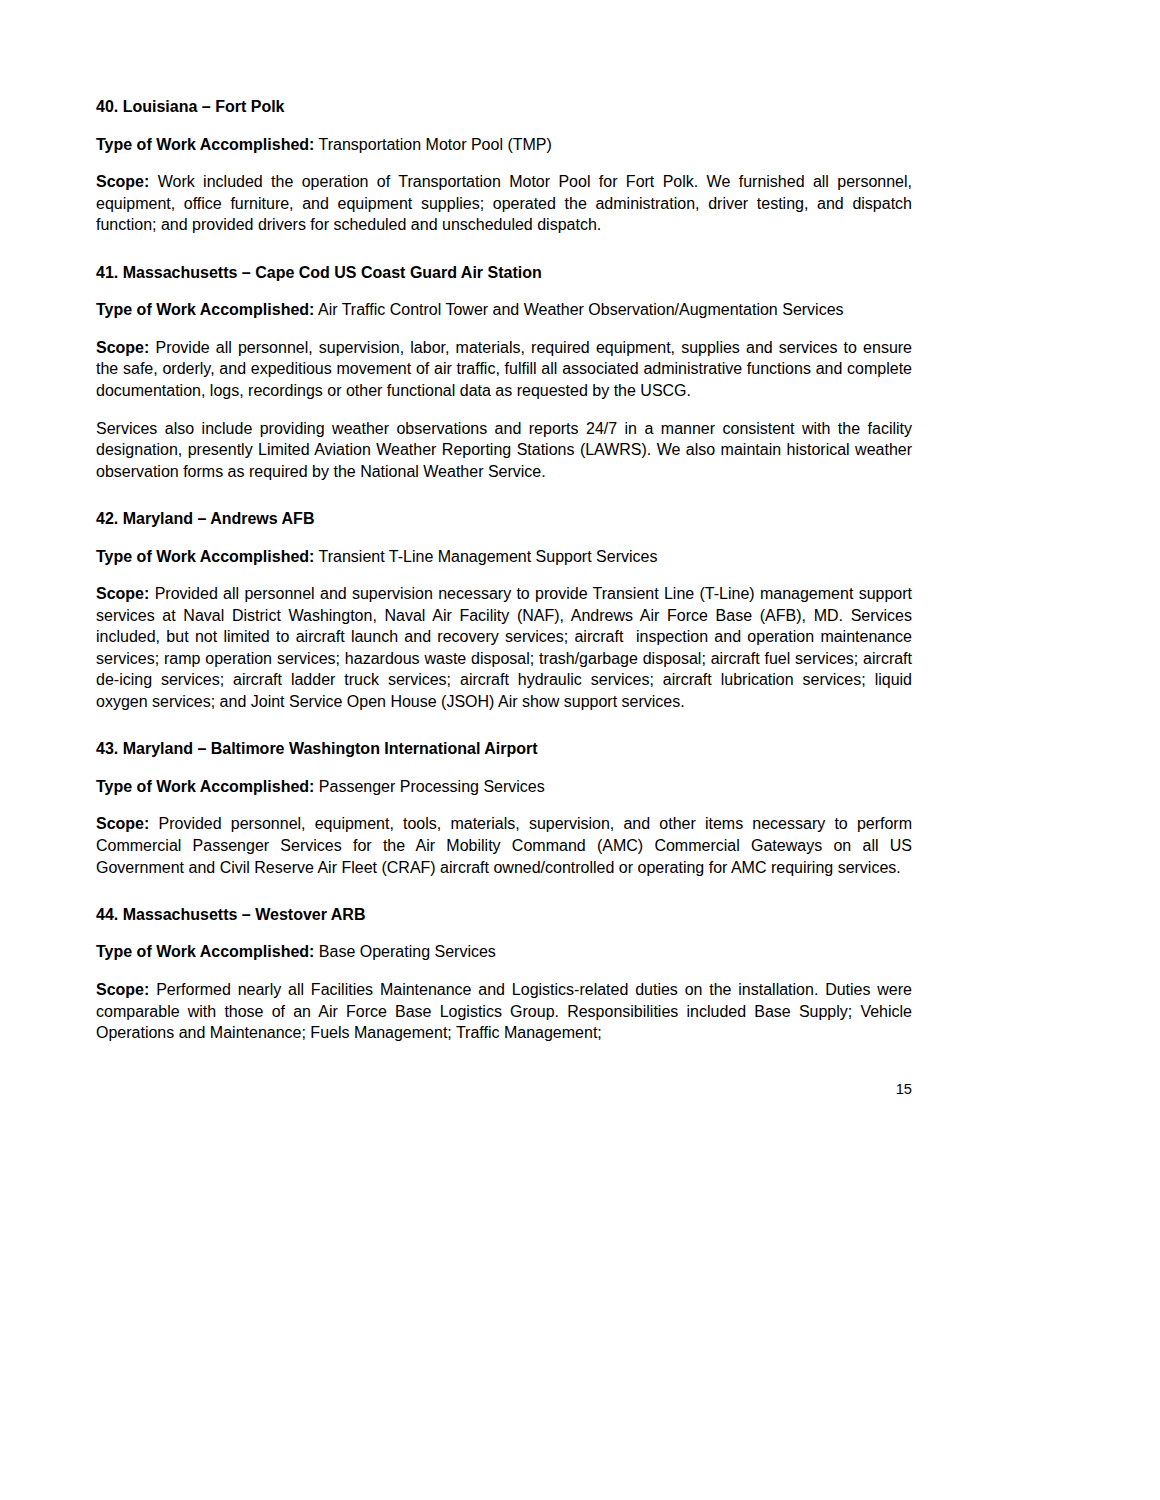40. Louisiana – Fort Polk
Type of Work Accomplished: Transportation Motor Pool (TMP)
Scope: Work included the operation of Transportation Motor Pool for Fort Polk. We furnished all personnel, equipment, office furniture, and equipment supplies; operated the administration, driver testing, and dispatch function; and provided drivers for scheduled and unscheduled dispatch.
41. Massachusetts – Cape Cod US Coast Guard Air Station
Type of Work Accomplished: Air Traffic Control Tower and Weather Observation/Augmentation Services
Scope: Provide all personnel, supervision, labor, materials, required equipment, supplies and services to ensure the safe, orderly, and expeditious movement of air traffic, fulfill all associated administrative functions and complete documentation, logs, recordings or other functional data as requested by the USCG.
Services also include providing weather observations and reports 24/7 in a manner consistent with the facility designation, presently Limited Aviation Weather Reporting Stations (LAWRS). We also maintain historical weather observation forms as required by the National Weather Service.
42. Maryland – Andrews AFB
Type of Work Accomplished: Transient T-Line Management Support Services
Scope: Provided all personnel and supervision necessary to provide Transient Line (T-Line) management support services at Naval District Washington, Naval Air Facility (NAF), Andrews Air Force Base (AFB), MD. Services included, but not limited to aircraft launch and recovery services; aircraft inspection and operation maintenance services; ramp operation services; hazardous waste disposal; trash/garbage disposal; aircraft fuel services; aircraft de-icing services; aircraft ladder truck services; aircraft hydraulic services; aircraft lubrication services; liquid oxygen services; and Joint Service Open House (JSOH) Air show support services.
43. Maryland – Baltimore Washington International Airport
Type of Work Accomplished: Passenger Processing Services
Scope: Provided personnel, equipment, tools, materials, supervision, and other items necessary to perform Commercial Passenger Services for the Air Mobility Command (AMC) Commercial Gateways on all US Government and Civil Reserve Air Fleet (CRAF) aircraft owned/controlled or operating for AMC requiring services.
44. Massachusetts – Westover ARB
Type of Work Accomplished: Base Operating Services
Scope: Performed nearly all Facilities Maintenance and Logistics-related duties on the installation. Duties were comparable with those of an Air Force Base Logistics Group. Responsibilities included Base Supply; Vehicle Operations and Maintenance; Fuels Management; Traffic Management;
15